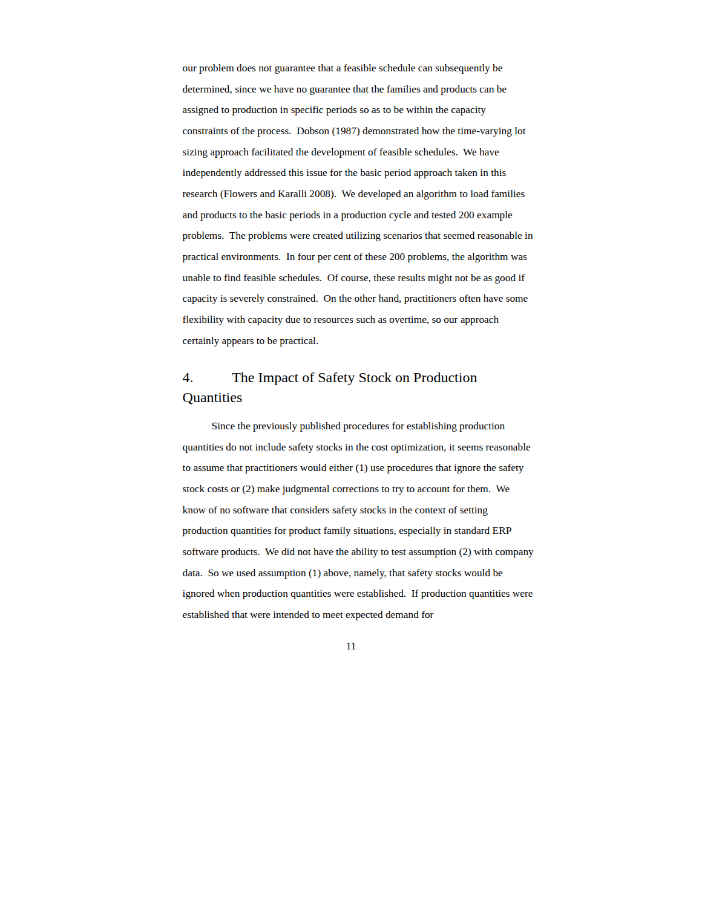our problem does not guarantee that a feasible schedule can subsequently be determined, since we have no guarantee that the families and products can be assigned to production in specific periods so as to be within the capacity constraints of the process. Dobson (1987) demonstrated how the time-varying lot sizing approach facilitated the development of feasible schedules. We have independently addressed this issue for the basic period approach taken in this research (Flowers and Karalli 2008). We developed an algorithm to load families and products to the basic periods in a production cycle and tested 200 example problems. The problems were created utilizing scenarios that seemed reasonable in practical environments. In four per cent of these 200 problems, the algorithm was unable to find feasible schedules. Of course, these results might not be as good if capacity is severely constrained. On the other hand, practitioners often have some flexibility with capacity due to resources such as overtime, so our approach certainly appears to be practical.
4. The Impact of Safety Stock on Production Quantities
Since the previously published procedures for establishing production quantities do not include safety stocks in the cost optimization, it seems reasonable to assume that practitioners would either (1) use procedures that ignore the safety stock costs or (2) make judgmental corrections to try to account for them. We know of no software that considers safety stocks in the context of setting production quantities for product family situations, especially in standard ERP software products. We did not have the ability to test assumption (2) with company data. So we used assumption (1) above, namely, that safety stocks would be ignored when production quantities were established. If production quantities were established that were intended to meet expected demand for
11